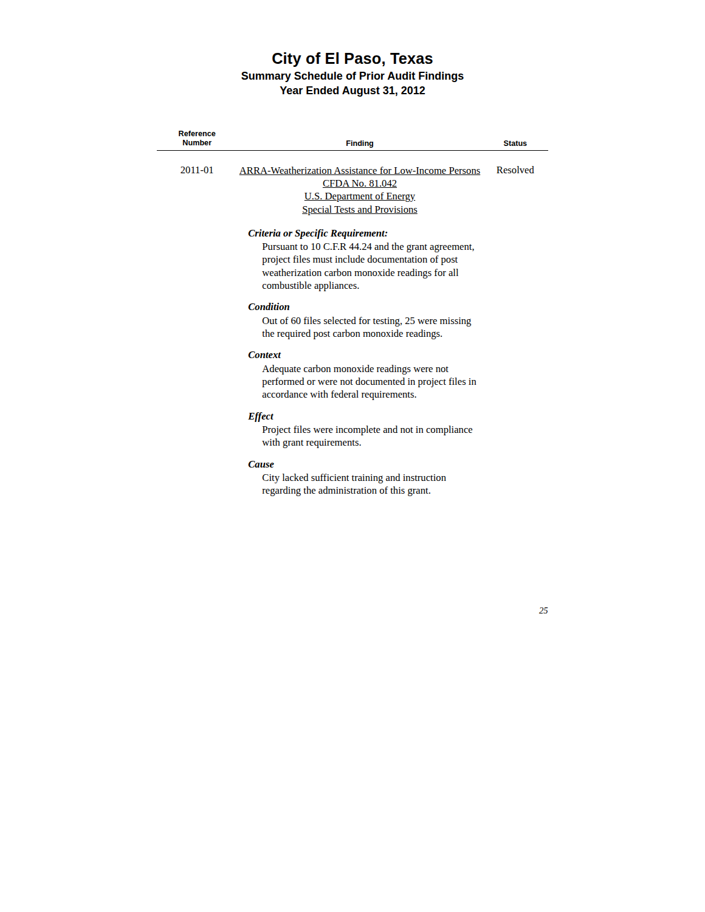City of El Paso, Texas
Summary Schedule of Prior Audit Findings
Year Ended August 31, 2012
| Reference Number | Finding | Status |
| --- | --- | --- |
| 2011-01 | ARRA-Weatherization Assistance for Low-Income Persons CFDA No. 81.042 U.S. Department of Energy Special Tests and Provisions Criteria or Specific Requirement: Pursuant to 10 C.F.R 44.24 and the grant agreement, project files must include documentation of post weatherization carbon monoxide readings for all combustible appliances. Condition Out of 60 files selected for testing, 25 were missing the required post carbon monoxide readings. Context Adequate carbon monoxide readings were not performed or were not documented in project files in accordance with federal requirements. Effect Project files were incomplete and not in compliance with grant requirements. Cause City lacked sufficient training and instruction regarding the administration of this grant. | Resolved |
25